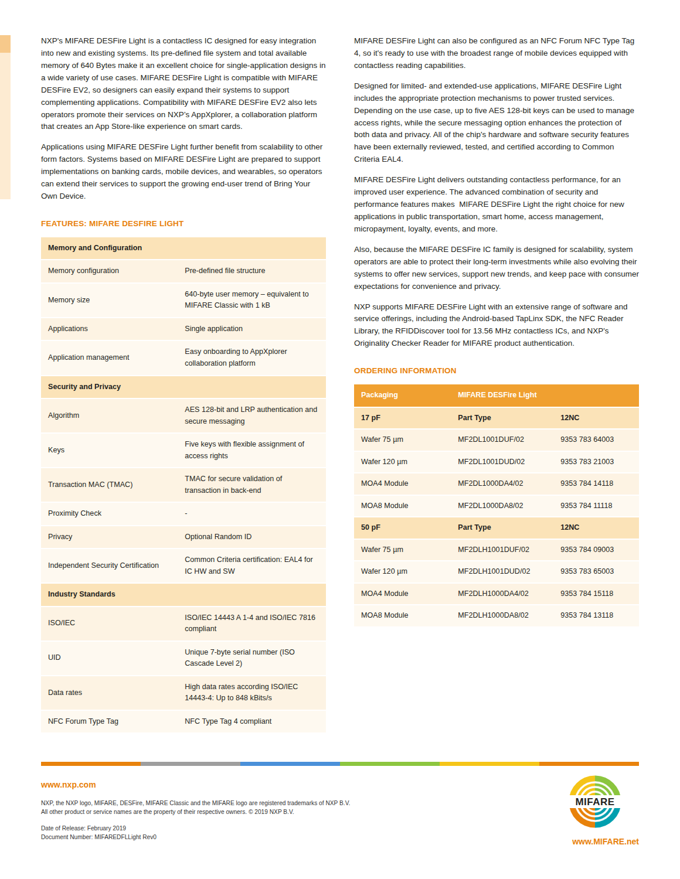NXP's MIFARE DESFire Light is a contactless IC designed for easy integration into new and existing systems. Its pre-defined file system and total available memory of 640 Bytes make it an excellent choice for single-application designs in a wide variety of use cases. MIFARE DESFire Light is compatible with MIFARE DESFire EV2, so designers can easily expand their systems to support complementing applications. Compatibility with MIFARE DESFire EV2 also lets operators promote their services on NXP’s AppXplorer, a collaboration platform that creates an App Store-like experience on smart cards.
Applications using MIFARE DESFire Light further benefit from scalability to other form factors. Systems based on MIFARE DESFire Light are prepared to support implementations on banking cards, mobile devices, and wearables, so operators can extend their services to support the growing end-user trend of Bring Your Own Device.
Features: MIFARE DESFire Light
| Memory and Configuration |
| Memory configuration | Pre-defined file structure |
| Memory size | 640-byte user memory – equivalent to MIFARE Classic with 1 kB |
| Applications | Single application |
| Application management | Easy onboarding to AppXplorer collaboration platform |
| Security and Privacy |
| Algorithm | AES 128-bit and LRP authentication and secure messaging |
| Keys | Five keys with flexible assignment of access rights |
| Transaction MAC (TMAC) | TMAC for secure validation of transaction in back-end |
| Proximity Check | - |
| Privacy | Optional Random ID |
| Independent Security Certification | Common Criteria certification: EAL4 for IC HW and SW |
| Industry Standards |
| ISO/IEC | ISO/IEC 14443 A 1-4 and ISO/IEC 7816 compliant |
| UID | Unique 7-byte serial number (ISO Cascade Level 2) |
| Data rates | High data rates according ISO/IEC 14443-4: Up to 848 kBits/s |
| NFC Forum Type Tag | NFC Type Tag 4 compliant |
MIFARE DESFire Light can also be configured as an NFC Forum NFC Type Tag 4, so it's ready to use with the broadest range of mobile devices equipped with contactless reading capabilities.
Designed for limited- and extended-use applications, MIFARE DESFire Light includes the appropriate protection mechanisms to power trusted services. Depending on the use case, up to five AES 128-bit keys can be used to manage access rights, while the secure messaging option enhances the protection of both data and privacy. All of the chip's hardware and software security features have been externally reviewed, tested, and certified according to Common Criteria EAL4.
MIFARE DESFire Light delivers outstanding contactless performance, for an improved user experience. The advanced combination of security and performance features makes MIFARE DESFire Light the right choice for new applications in public transportation, smart home, access management, micropayment, loyalty, events, and more.
Also, because the MIFARE DESFire IC family is designed for scalability, system operators are able to protect their long-term investments while also evolving their systems to offer new services, support new trends, and keep pace with consumer expectations for convenience and privacy.
NXP supports MIFARE DESFire Light with an extensive range of software and service offerings, including the Android-based TapLinx SDK, the NFC Reader Library, the RFIDDiscover tool for 13.56 MHz contactless ICs, and NXP's Originality Checker Reader for MIFARE product authentication.
Ordering Information
| Packaging | MIFARE DESFire Light |
| --- | --- |
| 17 pF | Part Type | 12NC |
| Wafer 75 µm | MF2DL1001DUF/02 | 9353 783 64003 |
| Wafer 120 µm | MF2DL1001DUD/02 | 9353 783 21003 |
| MOA4 Module | MF2DL1000DA4/02 | 9353 784 14118 |
| MOA8 Module | MF2DL1000DA8/02 | 9353 784 11118 |
| 50 pF | Part Type | 12NC |
| Wafer 75 µm | MF2DLH1001DUF/02 | 9353 784 09003 |
| Wafer 120 µm | MF2DLH1001DUD/02 | 9353 783 65003 |
| MOA4 Module | MF2DLH1000DA4/02 | 9353 784 15118 |
| MOA8 Module | MF2DLH1000DA8/02 | 9353 784 13118 |
www.nxp.com
NXP, the NXP logo, MIFARE, DESFire, MIFARE Classic and the MIFARE logo are registered trademarks of NXP B.V.
All other product or service names are the property of their respective owners. © 2019 NXP B.V.
Date of Release: February 2019
Document Number: MIFAREDFLLight Rev0
MIFARE
www.MIFARE.net